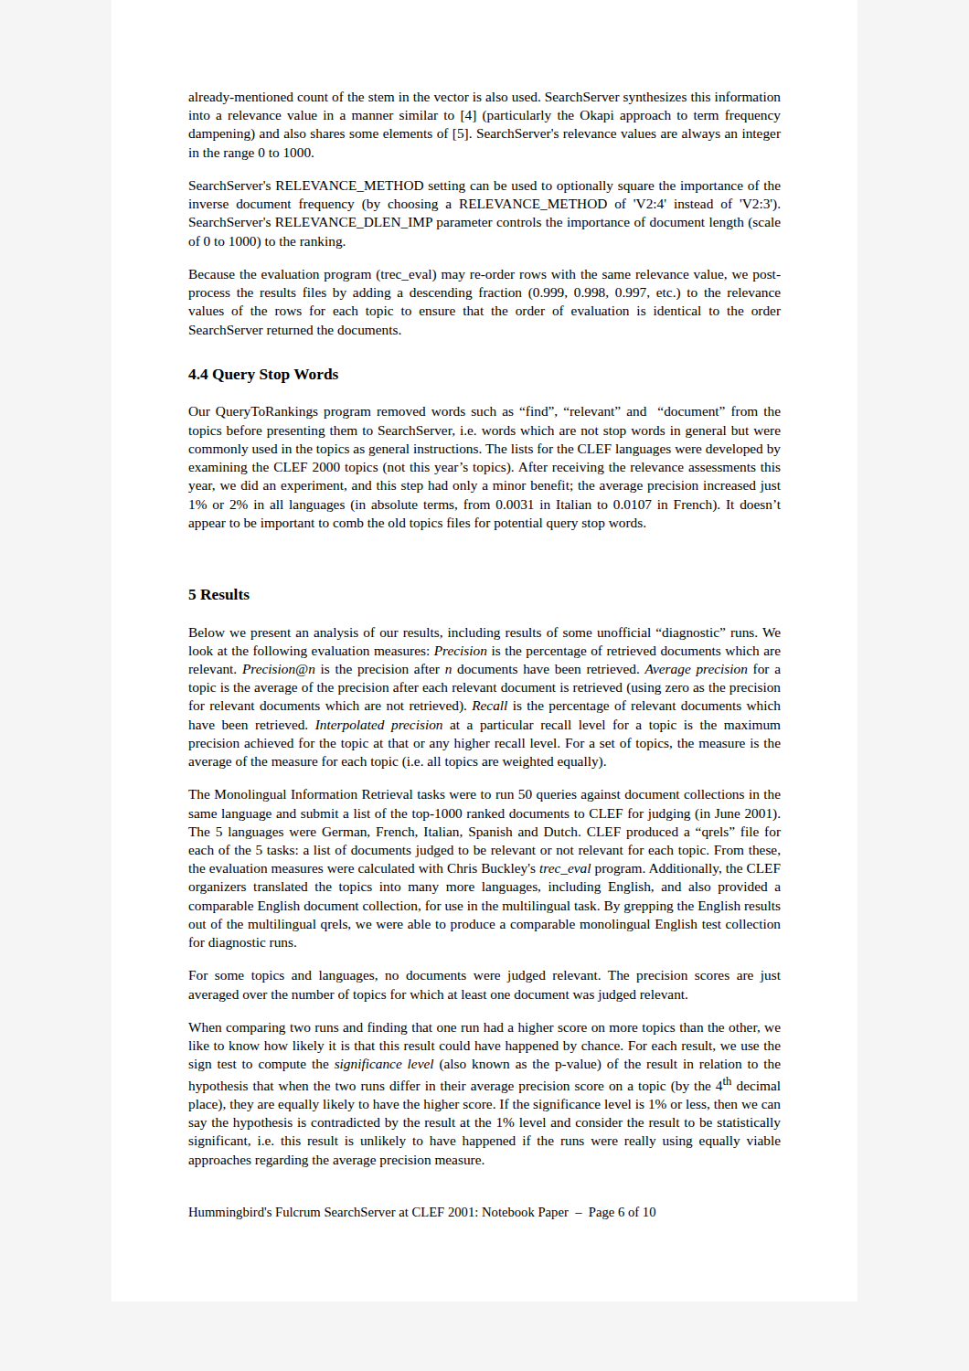already-mentioned count of the stem in the vector is also used. SearchServer synthesizes this information into a relevance value in a manner similar to [4] (particularly the Okapi approach to term frequency dampening) and also shares some elements of [5]. SearchServer's relevance values are always an integer in the range 0 to 1000.
SearchServer's RELEVANCE_METHOD setting can be used to optionally square the importance of the inverse document frequency (by choosing a RELEVANCE_METHOD of 'V2:4' instead of 'V2:3'). SearchServer's RELEVANCE_DLEN_IMP parameter controls the importance of document length (scale of 0 to 1000) to the ranking.
Because the evaluation program (trec_eval) may re-order rows with the same relevance value, we post-process the results files by adding a descending fraction (0.999, 0.998, 0.997, etc.) to the relevance values of the rows for each topic to ensure that the order of evaluation is identical to the order SearchServer returned the documents.
4.4 Query Stop Words
Our QueryToRankings program removed words such as “find”, “relevant” and “document” from the topics before presenting them to SearchServer, i.e. words which are not stop words in general but were commonly used in the topics as general instructions. The lists for the CLEF languages were developed by examining the CLEF 2000 topics (not this year’s topics). After receiving the relevance assessments this year, we did an experiment, and this step had only a minor benefit; the average precision increased just 1% or 2% in all languages (in absolute terms, from 0.0031 in Italian to 0.0107 in French). It doesn’t appear to be important to comb the old topics files for potential query stop words.
5 Results
Below we present an analysis of our results, including results of some unofficial “diagnostic” runs. We look at the following evaluation measures: Precision is the percentage of retrieved documents which are relevant. Precision@n is the precision after n documents have been retrieved. Average precision for a topic is the average of the precision after each relevant document is retrieved (using zero as the precision for relevant documents which are not retrieved). Recall is the percentage of relevant documents which have been retrieved. Interpolated precision at a particular recall level for a topic is the maximum precision achieved for the topic at that or any higher recall level. For a set of topics, the measure is the average of the measure for each topic (i.e. all topics are weighted equally).
The Monolingual Information Retrieval tasks were to run 50 queries against document collections in the same language and submit a list of the top-1000 ranked documents to CLEF for judging (in June 2001). The 5 languages were German, French, Italian, Spanish and Dutch. CLEF produced a “qrels” file for each of the 5 tasks: a list of documents judged to be relevant or not relevant for each topic. From these, the evaluation measures were calculated with Chris Buckley's trec_eval program. Additionally, the CLEF organizers translated the topics into many more languages, including English, and also provided a comparable English document collection, for use in the multilingual task. By grepping the English results out of the multilingual qrels, we were able to produce a comparable monolingual English test collection for diagnostic runs.
For some topics and languages, no documents were judged relevant. The precision scores are just averaged over the number of topics for which at least one document was judged relevant.
When comparing two runs and finding that one run had a higher score on more topics than the other, we like to know how likely it is that this result could have happened by chance. For each result, we use the sign test to compute the significance level (also known as the p-value) of the result in relation to the hypothesis that when the two runs differ in their average precision score on a topic (by the 4th decimal place), they are equally likely to have the higher score. If the significance level is 1% or less, then we can say the hypothesis is contradicted by the result at the 1% level and consider the result to be statistically significant, i.e. this result is unlikely to have happened if the runs were really using equally viable approaches regarding the average precision measure.
Hummingbird's Fulcrum SearchServer at CLEF 2001: Notebook Paper – Page 6 of 10